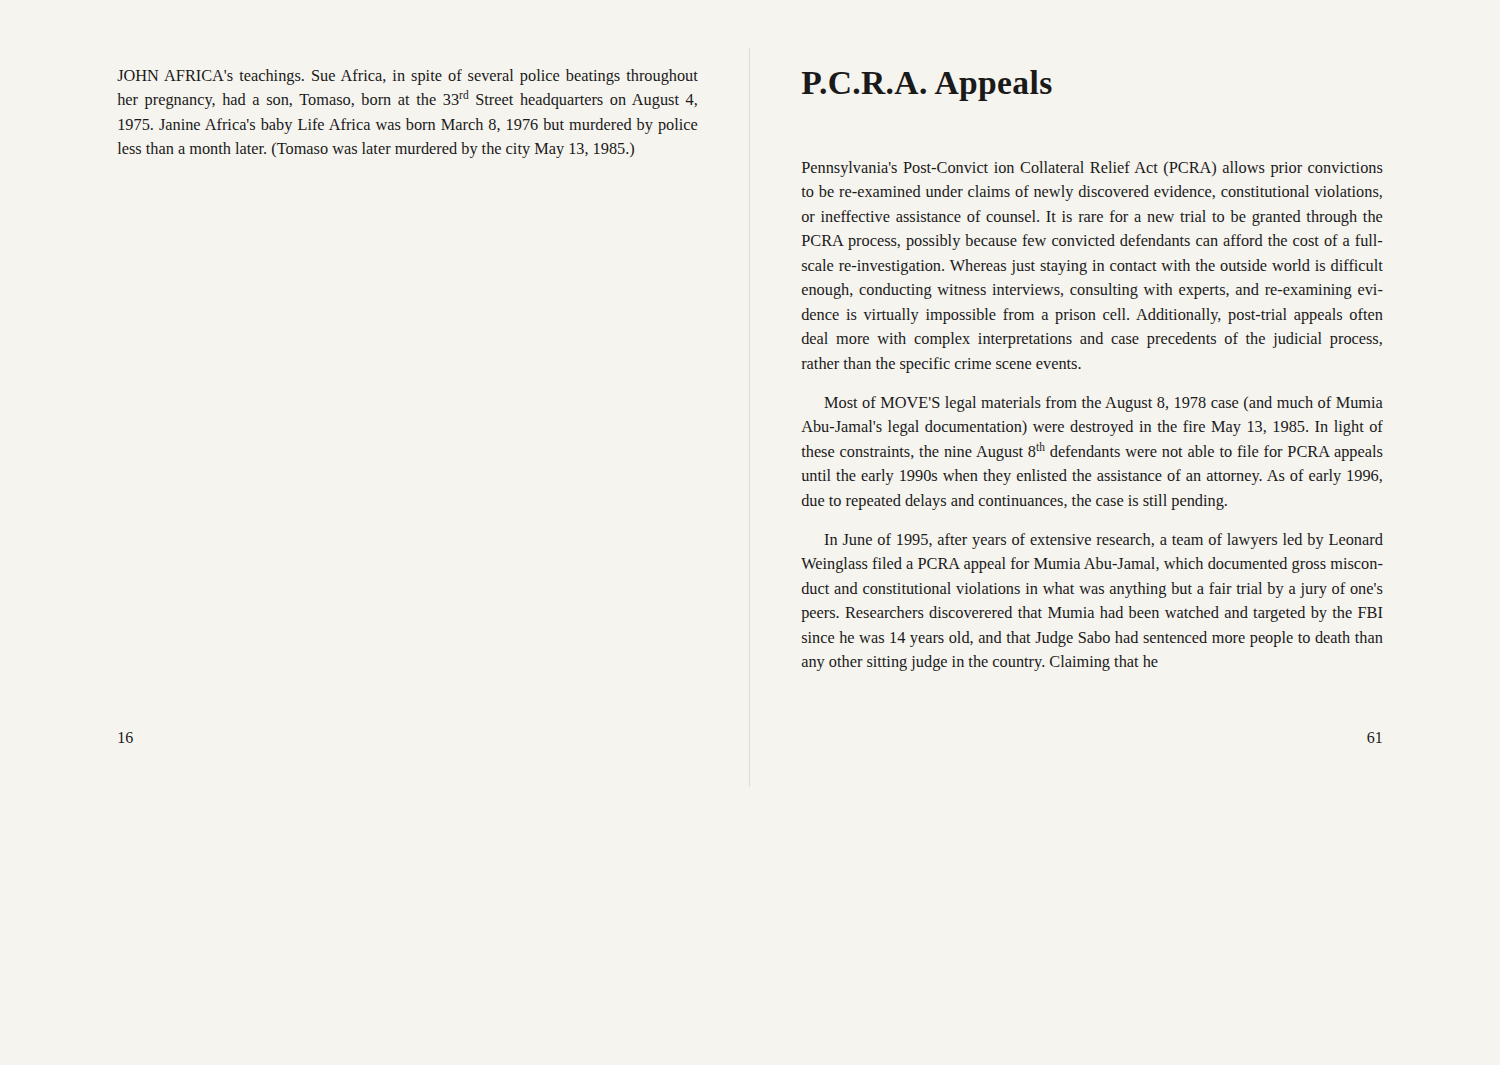JOHN AFRICA's teachings. Sue Africa, in spite of several police beatings throughout her pregnancy, had a son, Tomaso, born at the 33rd Street headquarters on August 4, 1975. Janine Africa's baby Life Africa was born March 8, 1976 but murdered by police less than a month later. (Tomaso was later murdered by the city May 13, 1985.)
16
P.C.R.A. Appeals
Pennsylvania's Post-Convict ion Collateral Relief Act (PCRA) allows prior convictions to be re-examined under claims of newly discovered evidence, constitutional violations, or ineffective assistance of counsel. It is rare for a new trial to be granted through the PCRA process, possibly because few convicted defendants can afford the cost of a full-scale re-investigation. Whereas just staying in contact with the outside world is difficult enough, conducting witness interviews, consulting with experts, and re-examining evidence is virtually impossible from a prison cell. Additionally, post-trial appeals often deal more with complex interpretations and case precedents of the judicial process, rather than the specific crime scene events.
Most of MOVE'S legal materials from the August 8, 1978 case (and much of Mumia Abu-Jamal's legal documentation) were destroyed in the fire May 13, 1985. In light of these constraints, the nine August 8th defendants were not able to file for PCRA appeals until the early 1990s when they enlisted the assistance of an attorney. As of early 1996, due to repeated delays and continuances, the case is still pending.
In June of 1995, after years of extensive research, a team of lawyers led by Leonard Weinglass filed a PCRA appeal for Mumia Abu-Jamal, which documented gross misconduct and constitutional violations in what was anything but a fair trial by a jury of one's peers. Researchers discoverered that Mumia had been watched and targeted by the FBI since he was 14 years old, and that Judge Sabo had sentenced more people to death than any other sitting judge in the country. Claiming that he
61